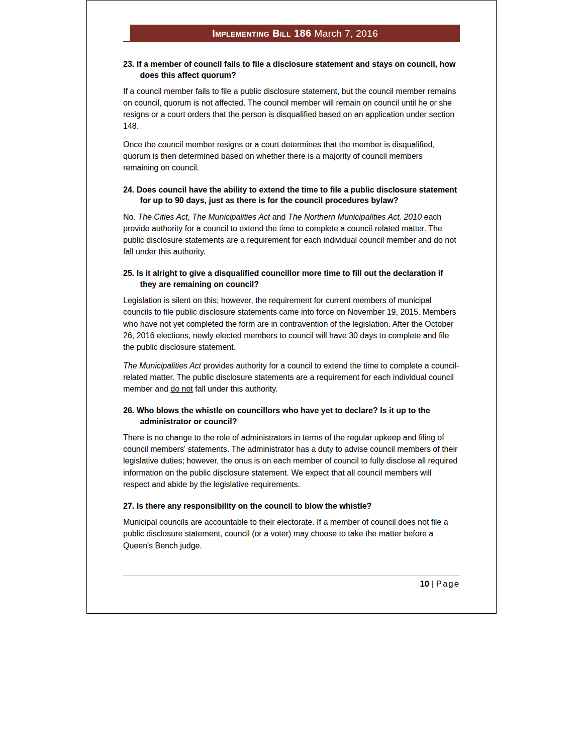Implementing Bill 186 March 7, 2016
23. If a member of council fails to file a disclosure statement and stays on council, how does this affect quorum?
If a council member fails to file a public disclosure statement, but the council member remains on council, quorum is not affected. The council member will remain on council until he or she resigns or a court orders that the person is disqualified based on an application under section 148.
Once the council member resigns or a court determines that the member is disqualified, quorum is then determined based on whether there is a majority of council members remaining on council.
24. Does council have the ability to extend the time to file a public disclosure statement for up to 90 days, just as there is for the council procedures bylaw?
No. The Cities Act, The Municipalities Act and The Northern Municipalities Act, 2010 each provide authority for a council to extend the time to complete a council-related matter. The public disclosure statements are a requirement for each individual council member and do not fall under this authority.
25. Is it alright to give a disqualified councillor more time to fill out the declaration if they are remaining on council?
Legislation is silent on this; however, the requirement for current members of municipal councils to file public disclosure statements came into force on November 19, 2015. Members who have not yet completed the form are in contravention of the legislation. After the October 26, 2016 elections, newly elected members to council will have 30 days to complete and file the public disclosure statement.
The Municipalities Act provides authority for a council to extend the time to complete a council-related matter. The public disclosure statements are a requirement for each individual council member and do not fall under this authority.
26. Who blows the whistle on councillors who have yet to declare? Is it up to the administrator or council?
There is no change to the role of administrators in terms of the regular upkeep and filing of council members' statements. The administrator has a duty to advise council members of their legislative duties; however, the onus is on each member of council to fully disclose all required information on the public disclosure statement. We expect that all council members will respect and abide by the legislative requirements.
27. Is there any responsibility on the council to blow the whistle?
Municipal councils are accountable to their electorate. If a member of council does not file a public disclosure statement, council (or a voter) may choose to take the matter before a Queen's Bench judge.
10 | Page